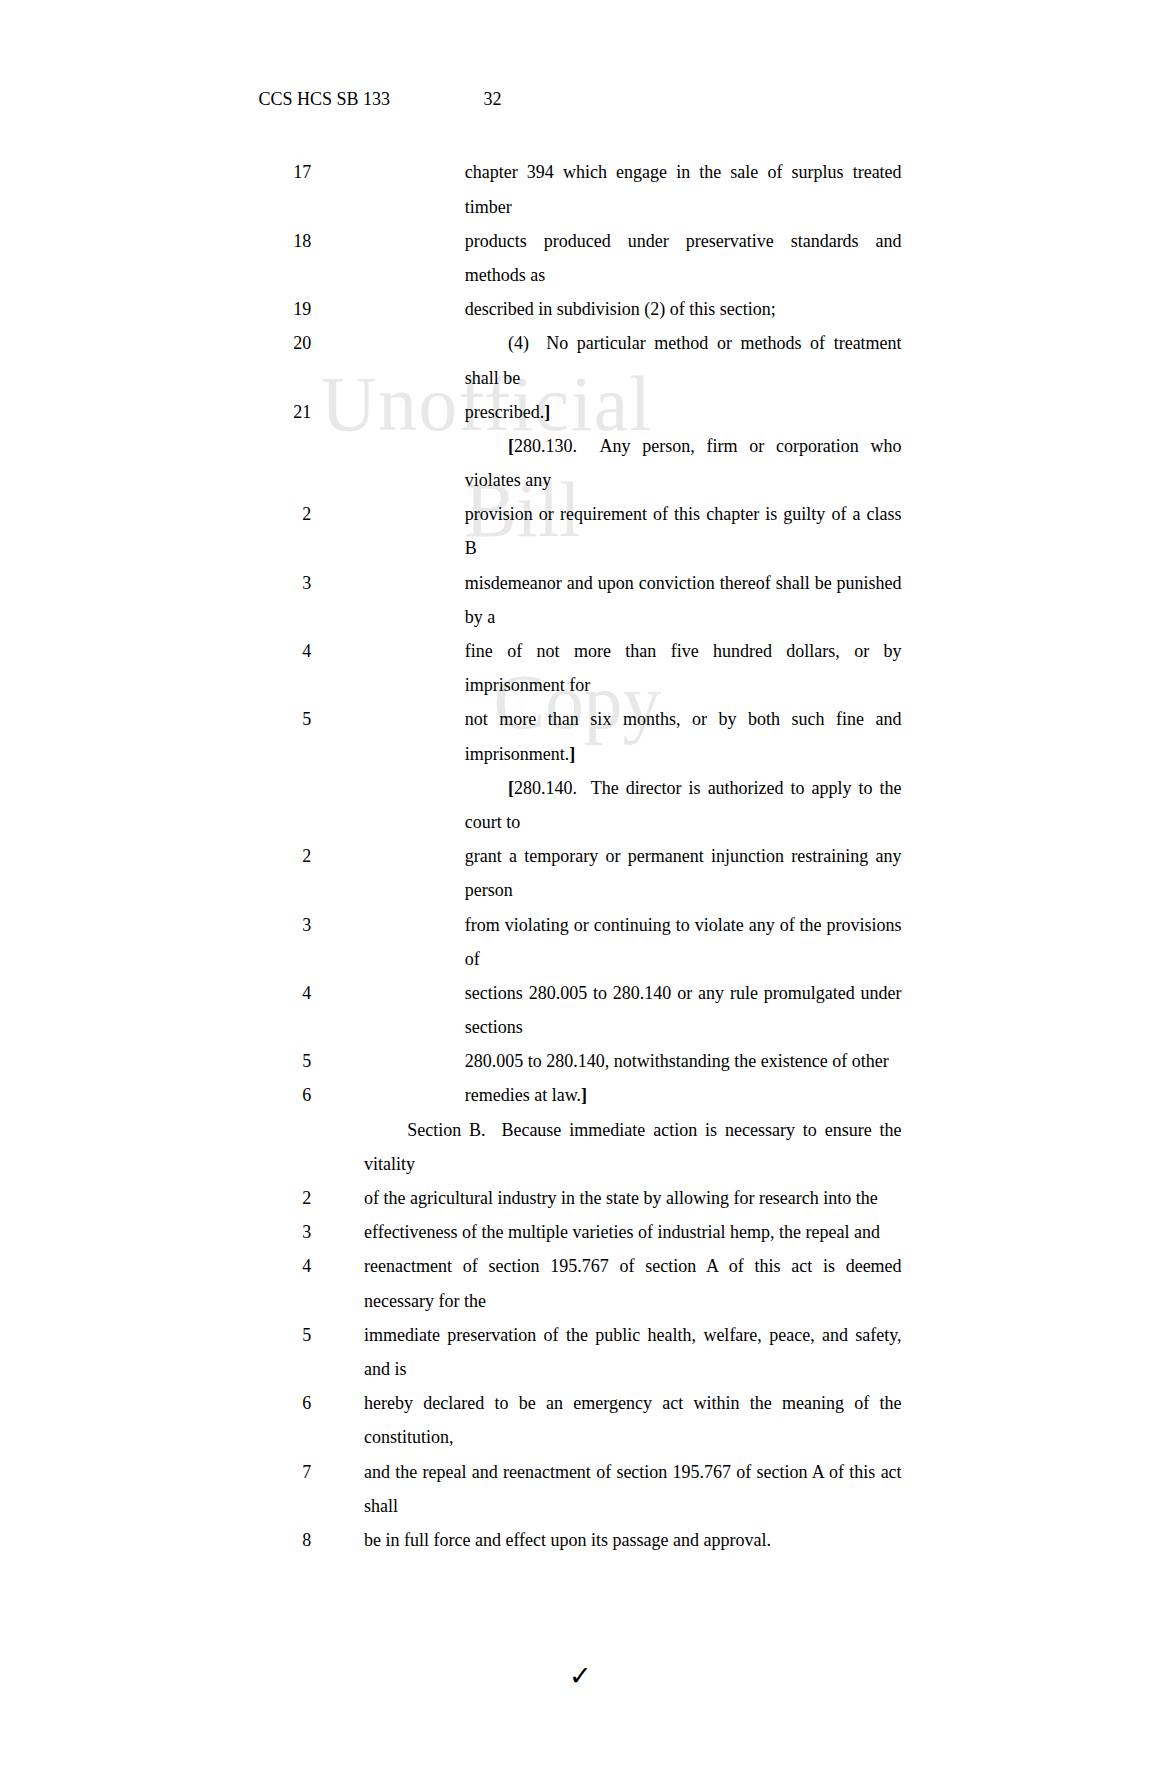Unofficial Bill Copy
CCS HCS SB 133 32
17
chapter 394 which engage in the sale of surplus treated timber
18
products produced under preservative standards and methods as
19
described in subdivision (2) of this section;
20
(4) No particular method or methods of treatment shall be
21
prescribed.]
[280.130. Any person, firm or corporation who violates any
2
provision or requirement of this chapter is guilty of a class B
3
misdemeanor and upon conviction thereof shall be punished by a
4
fine of not more than five hundred dollars, or by imprisonment for
5
not more than six months, or by both such fine and imprisonment.]
[280.140. The director is authorized to apply to the court to
2
grant a temporary or permanent injunction restraining any person
3
from violating or continuing to violate any of the provisions of
4
sections 280.005 to 280.140 or any rule promulgated under sections
5
280.005 to 280.140, notwithstanding the existence of other
6
remedies at law.]
Section B. Because immediate action is necessary to ensure the vitality
2
of the agricultural industry in the state by allowing for research into the
3
effectiveness of the multiple varieties of industrial hemp, the repeal and
4
reenactment of section 195.767 of section A of this act is deemed necessary for the
5
immediate preservation of the public health, welfare, peace, and safety, and is
6
hereby declared to be an emergency act within the meaning of the constitution,
7
and the repeal and reenactment of section 195.767 of section A of this act shall
8
be in full force and effect upon its passage and approval.
✓